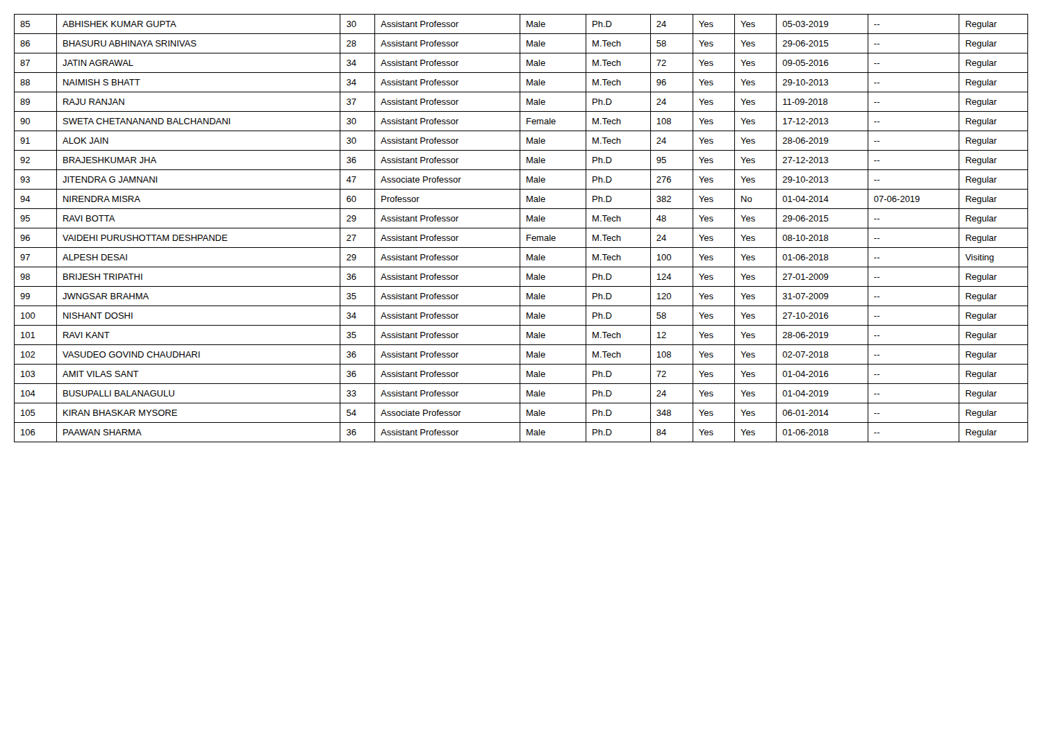| 85 | ABHISHEK KUMAR GUPTA | 30 | Assistant Professor | Male | Ph.D | 24 | Yes | Yes | 05-03-2019 | -- | Regular |
| 86 | BHASURU ABHINAYA SRINIVAS | 28 | Assistant Professor | Male | M.Tech | 58 | Yes | Yes | 29-06-2015 | -- | Regular |
| 87 | JATIN AGRAWAL | 34 | Assistant Professor | Male | M.Tech | 72 | Yes | Yes | 09-05-2016 | -- | Regular |
| 88 | NAIMISH S BHATT | 34 | Assistant Professor | Male | M.Tech | 96 | Yes | Yes | 29-10-2013 | -- | Regular |
| 89 | RAJU RANJAN | 37 | Assistant Professor | Male | Ph.D | 24 | Yes | Yes | 11-09-2018 | -- | Regular |
| 90 | SWETA CHETANANAND BALCHANDANI | 30 | Assistant Professor | Female | M.Tech | 108 | Yes | Yes | 17-12-2013 | -- | Regular |
| 91 | ALOK JAIN | 30 | Assistant Professor | Male | M.Tech | 24 | Yes | Yes | 28-06-2019 | -- | Regular |
| 92 | BRAJESHKUMAR JHA | 36 | Assistant Professor | Male | Ph.D | 95 | Yes | Yes | 27-12-2013 | -- | Regular |
| 93 | JITENDRA G JAMNANI | 47 | Associate Professor | Male | Ph.D | 276 | Yes | Yes | 29-10-2013 | -- | Regular |
| 94 | NIRENDRA MISRA | 60 | Professor | Male | Ph.D | 382 | Yes | No | 01-04-2014 | 07-06-2019 | Regular |
| 95 | RAVI BOTTA | 29 | Assistant Professor | Male | M.Tech | 48 | Yes | Yes | 29-06-2015 | -- | Regular |
| 96 | VAIDEHI PURUSHOTTAM DESHPANDE | 27 | Assistant Professor | Female | M.Tech | 24 | Yes | Yes | 08-10-2018 | -- | Regular |
| 97 | ALPESH DESAI | 29 | Assistant Professor | Male | M.Tech | 100 | Yes | Yes | 01-06-2018 | -- | Visiting |
| 98 | BRIJESH TRIPATHI | 36 | Assistant Professor | Male | Ph.D | 124 | Yes | Yes | 27-01-2009 | -- | Regular |
| 99 | JWNGSAR BRAHMA | 35 | Assistant Professor | Male | Ph.D | 120 | Yes | Yes | 31-07-2009 | -- | Regular |
| 100 | NISHANT DOSHI | 34 | Assistant Professor | Male | Ph.D | 58 | Yes | Yes | 27-10-2016 | -- | Regular |
| 101 | RAVI KANT | 35 | Assistant Professor | Male | M.Tech | 12 | Yes | Yes | 28-06-2019 | -- | Regular |
| 102 | VASUDEO GOVIND CHAUDHARI | 36 | Assistant Professor | Male | M.Tech | 108 | Yes | Yes | 02-07-2018 | -- | Regular |
| 103 | AMIT VILAS SANT | 36 | Assistant Professor | Male | Ph.D | 72 | Yes | Yes | 01-04-2016 | -- | Regular |
| 104 | BUSUPALLI BALANAGULU | 33 | Assistant Professor | Male | Ph.D | 24 | Yes | Yes | 01-04-2019 | -- | Regular |
| 105 | KIRAN BHASKAR MYSORE | 54 | Associate Professor | Male | Ph.D | 348 | Yes | Yes | 06-01-2014 | -- | Regular |
| 106 | PAAWAN SHARMA | 36 | Assistant Professor | Male | Ph.D | 84 | Yes | Yes | 01-06-2018 | -- | Regular |